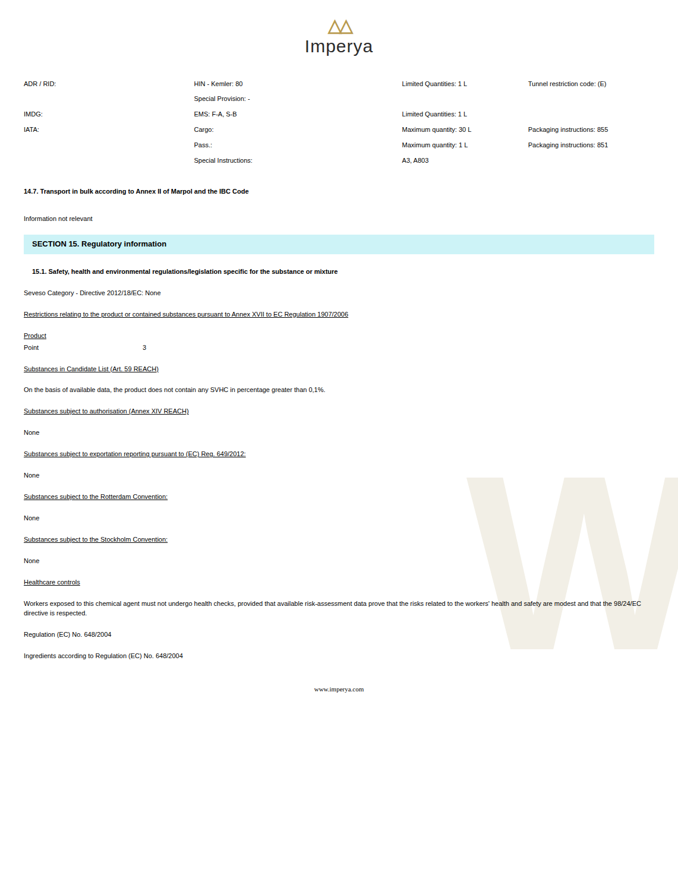W
△△
Imperya
| ADR / RID: | HIN - Kemler: 80 | Limited Quantities: 1 L | Tunnel restriction code: (E) |
| | Special Provision: - | | |
| IMDG: | EMS: F-A, S-B | Limited Quantities: 1 L | |
| IATA: | Cargo: | Maximum quantity: 30 L | Packaging instructions: 855 |
| | Pass.: | Maximum quantity: 1 L | Packaging instructions: 851 |
| | Special Instructions: | A3, A803 | |
14.7. Transport in bulk according to Annex II of Marpol and the IBC Code
Information not relevant
SECTION 15. Regulatory information
15.1. Safety, health and environmental regulations/legislation specific for the substance or mixture
Seveso Category - Directive 2012/18/EC: None
Restrictions relating to the product or contained substances pursuant to Annex XVII to EC Regulation 1907/2006
Product
Point3
Substances in Candidate List (Art. 59 REACH)
On the basis of available data, the product does not contain any SVHC in percentage greater than 0,1%.
Substances subject to authorisation (Annex XIV REACH)
None
Substances subject to exportation reporting pursuant to (EC) Reg. 649/2012:
None
Substances subject to the Rotterdam Convention:
None
Substances subject to the Stockholm Convention:
None
Healthcare controls
Workers exposed to this chemical agent must not undergo health checks, provided that available risk-assessment data prove that the risks related to the workers' health and safety are modest and that the 98/24/EC directive is respected.
Regulation (EC) No. 648/2004
Ingredients according to Regulation (EC) No. 648/2004
www.imperya.com